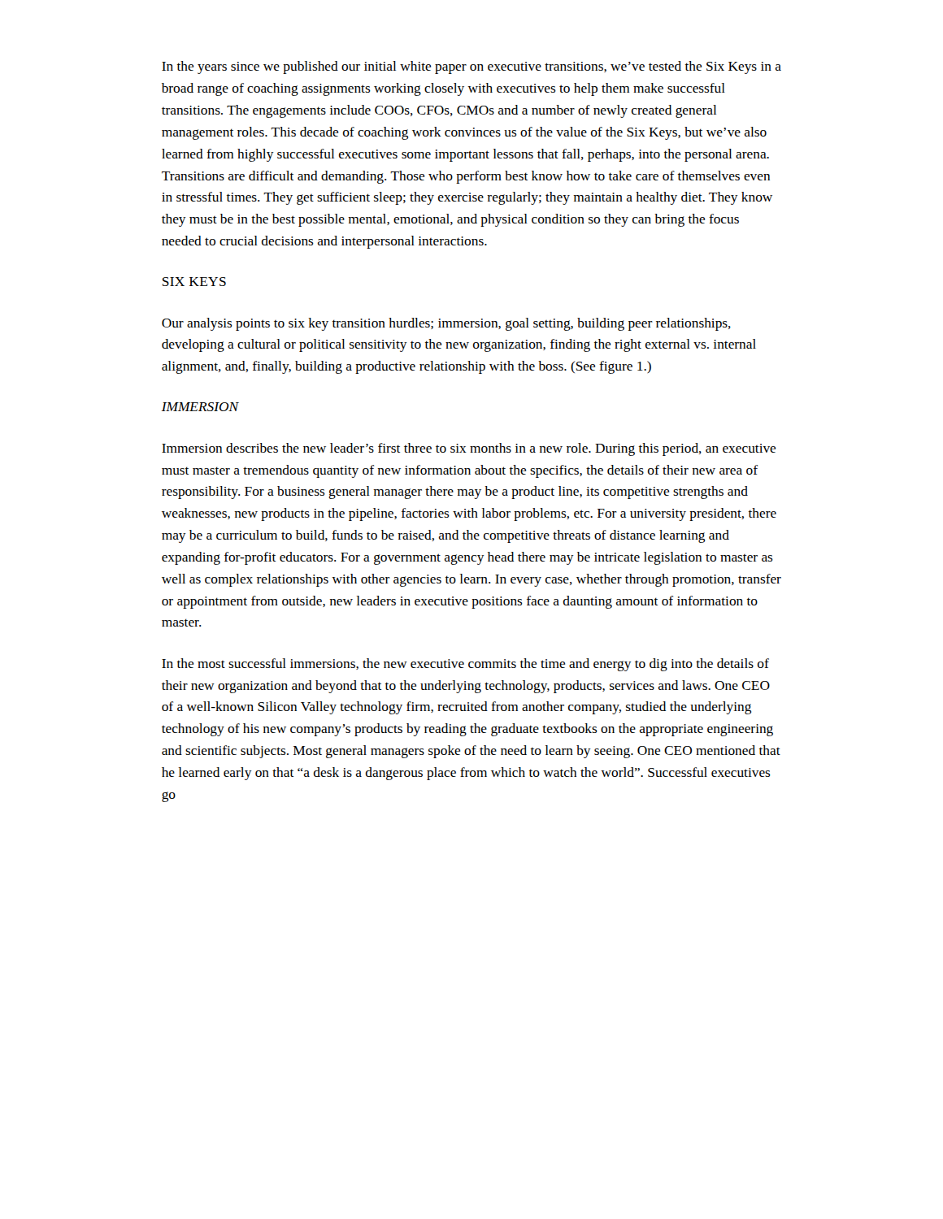In the years since we published our initial white paper on executive transitions, we’ve tested the Six Keys in a broad range of coaching assignments working closely with executives to help them make successful transitions. The engagements include COOs, CFOs, CMOs and a number of newly created general management roles. This decade of coaching work convinces us of the value of the Six Keys, but we’ve also learned from highly successful executives some important lessons that fall, perhaps, into the personal arena. Transitions are difficult and demanding. Those who perform best know how to take care of themselves even in stressful times. They get sufficient sleep; they exercise regularly; they maintain a healthy diet. They know they must be in the best possible mental, emotional, and physical condition so they can bring the focus needed to crucial decisions and interpersonal interactions.
SIX KEYS
Our analysis points to six key transition hurdles; immersion, goal setting, building peer relationships, developing a cultural or political sensitivity to the new organization, finding the right external vs. internal alignment, and, finally, building a productive relationship with the boss. (See figure 1.)
IMMERSION
Immersion describes the new leader’s first three to six months in a new role. During this period, an executive must master a tremendous quantity of new information about the specifics, the details of their new area of responsibility. For a business general manager there may be a product line, its competitive strengths and weaknesses, new products in the pipeline, factories with labor problems, etc. For a university president, there may be a curriculum to build, funds to be raised, and the competitive threats of distance learning and expanding for-profit educators. For a government agency head there may be intricate legislation to master as well as complex relationships with other agencies to learn. In every case, whether through promotion, transfer or appointment from outside, new leaders in executive positions face a daunting amount of information to master.
In the most successful immersions, the new executive commits the time and energy to dig into the details of their new organization and beyond that to the underlying technology, products, services and laws. One CEO of a well-known Silicon Valley technology firm, recruited from another company, studied the underlying technology of his new company’s products by reading the graduate textbooks on the appropriate engineering and scientific subjects. Most general managers spoke of the need to learn by seeing. One CEO mentioned that he learned early on that “a desk is a dangerous place from which to watch the world”. Successful executives go